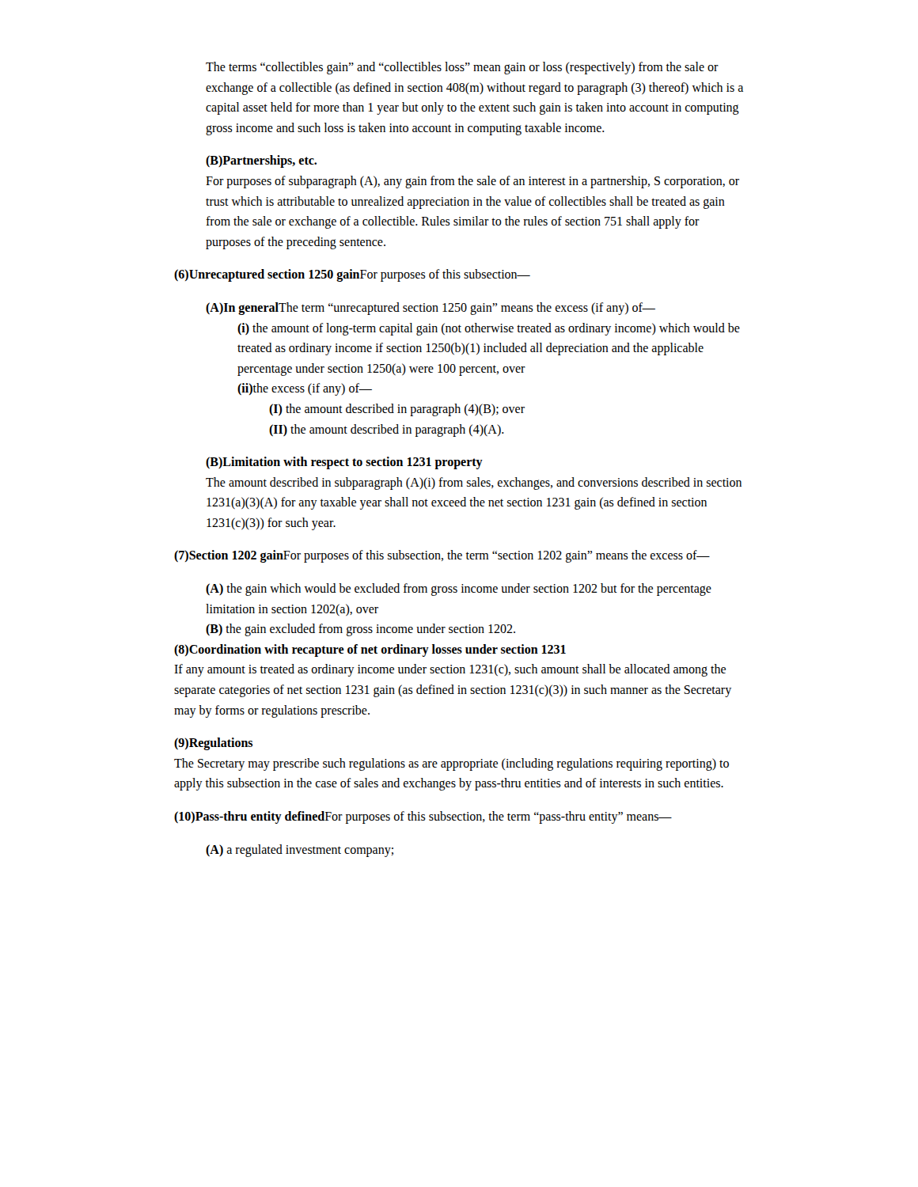The terms “collectibles gain” and “collectibles loss” mean gain or loss (respectively) from the sale or exchange of a collectible (as defined in section 408(m) without regard to paragraph (3) thereof) which is a capital asset held for more than 1 year but only to the extent such gain is taken into account in computing gross income and such loss is taken into account in computing taxable income.
(B)Partnerships, etc.
For purposes of subparagraph (A), any gain from the sale of an interest in a partnership, S corporation, or trust which is attributable to unrealized appreciation in the value of collectibles shall be treated as gain from the sale or exchange of a collectible. Rules similar to the rules of section 751 shall apply for purposes of the preceding sentence.
(6)Unrecaptured section 1250 gain For purposes of this subsection—
(A)In general The term “unrecaptured section 1250 gain” means the excess (if any) of—
(i) the amount of long-term capital gain (not otherwise treated as ordinary income) which would be treated as ordinary income if section 1250(b)(1) included all depreciation and the applicable percentage under section 1250(a) were 100 percent, over
(ii) the excess (if any) of—
(I) the amount described in paragraph (4)(B); over
(II) the amount described in paragraph (4)(A).
(B)Limitation with respect to section 1231 property
The amount described in subparagraph (A)(i) from sales, exchanges, and conversions described in section 1231(a)(3)(A) for any taxable year shall not exceed the net section 1231 gain (as defined in section 1231(c)(3)) for such year.
(7)Section 1202 gain For purposes of this subsection, the term “section 1202 gain” means the excess of—
(A) the gain which would be excluded from gross income under section 1202 but for the percentage limitation in section 1202(a), over
(B) the gain excluded from gross income under section 1202.
(8)Coordination with recapture of net ordinary losses under section 1231
If any amount is treated as ordinary income under section 1231(c), such amount shall be allocated among the separate categories of net section 1231 gain (as defined in section 1231(c)(3)) in such manner as the Secretary may by forms or regulations prescribe.
(9)Regulations
The Secretary may prescribe such regulations as are appropriate (including regulations requiring reporting) to apply this subsection in the case of sales and exchanges by pass-thru entities and of interests in such entities.
(10)Pass-thru entity defined For purposes of this subsection, the term “pass-thru entity” means—
(A) a regulated investment company;